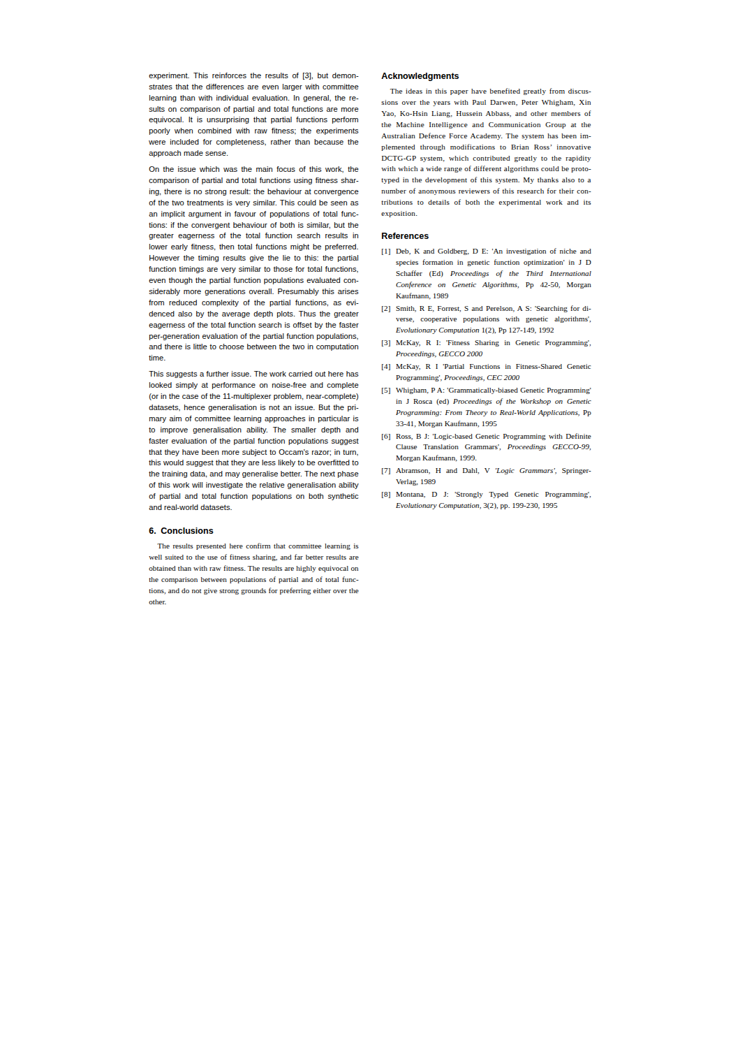experiment. This reinforces the results of [3], but demonstrates that the differences are even larger with committee learning than with individual evaluation. In general, the results on comparison of partial and total functions are more equivocal. It is unsurprising that partial functions perform poorly when combined with raw fitness; the experiments were included for completeness, rather than because the approach made sense.
On the issue which was the main focus of this work, the comparison of partial and total functions using fitness sharing, there is no strong result: the behaviour at convergence of the two treatments is very similar. This could be seen as an implicit argument in favour of populations of total functions: if the convergent behaviour of both is similar, but the greater eagerness of the total function search results in lower early fitness, then total functions might be preferred. However the timing results give the lie to this: the partial function timings are very similar to those for total functions, even though the partial function populations evaluated considerably more generations overall. Presumably this arises from reduced complexity of the partial functions, as evidenced also by the average depth plots. Thus the greater eagerness of the total function search is offset by the faster per-generation evaluation of the partial function populations, and there is little to choose between the two in computation time.
This suggests a further issue. The work carried out here has looked simply at performance on noise-free and complete (or in the case of the 11-multiplexer problem, near-complete) datasets, hence generalisation is not an issue. But the primary aim of committee learning approaches in particular is to improve generalisation ability. The smaller depth and faster evaluation of the partial function populations suggest that they have been more subject to Occam's razor; in turn, this would suggest that they are less likely to be overfitted to the training data, and may generalise better. The next phase of this work will investigate the relative generalisation ability of partial and total function populations on both synthetic and real-world datasets.
6. Conclusions
The results presented here confirm that committee learning is well suited to the use of fitness sharing, and far better results are obtained than with raw fitness. The results are highly equivocal on the comparison between populations of partial and of total functions, and do not give strong grounds for preferring either over the other.
Acknowledgments
The ideas in this paper have benefited greatly from discussions over the years with Paul Darwen, Peter Whigham, Xin Yao, Ko-Hsin Liang, Hussein Abbass, and other members of the Machine Intelligence and Communication Group at the Australian Defence Force Academy. The system has been implemented through modifications to Brian Ross’ innovative DCTG-GP system, which contributed greatly to the rapidity with which a wide range of different algorithms could be prototyped in the development of this system. My thanks also to a number of anonymous reviewers of this research for their contributions to details of both the experimental work and its exposition.
References
Deb, K and Goldberg, D E: 'An investigation of niche and species formation in genetic function optimization' in J D Schaffer (Ed) Proceedings of the Third International Conference on Genetic Algorithms, Pp 42-50, Morgan Kaufmann, 1989
Smith, R E, Forrest, S and Perelson, A S: 'Searching for diverse, cooperative populations with genetic algorithms', Evolutionary Computation 1(2), Pp 127-149, 1992
McKay, R I: 'Fitness Sharing in Genetic Programming', Proceedings, GECCO 2000
McKay, R I 'Partial Functions in Fitness-Shared Genetic Programming', Proceedings, CEC 2000
Whigham, P A: 'Grammatically-biased Genetic Programming' in J Rosca (ed) Proceedings of the Workshop on Genetic Programming: From Theory to Real-World Applications, Pp 33-41, Morgan Kaufmann, 1995
Ross, B J: 'Logic-based Genetic Programming with Definite Clause Translation Grammars', Proceedings GECCO-99, Morgan Kaufmann, 1999.
Abramson, H and Dahl, V 'Logic Grammars', Springer-Verlag, 1989
Montana, D J: 'Strongly Typed Genetic Programming', Evolutionary Computation, 3(2), pp. 199-230, 1995